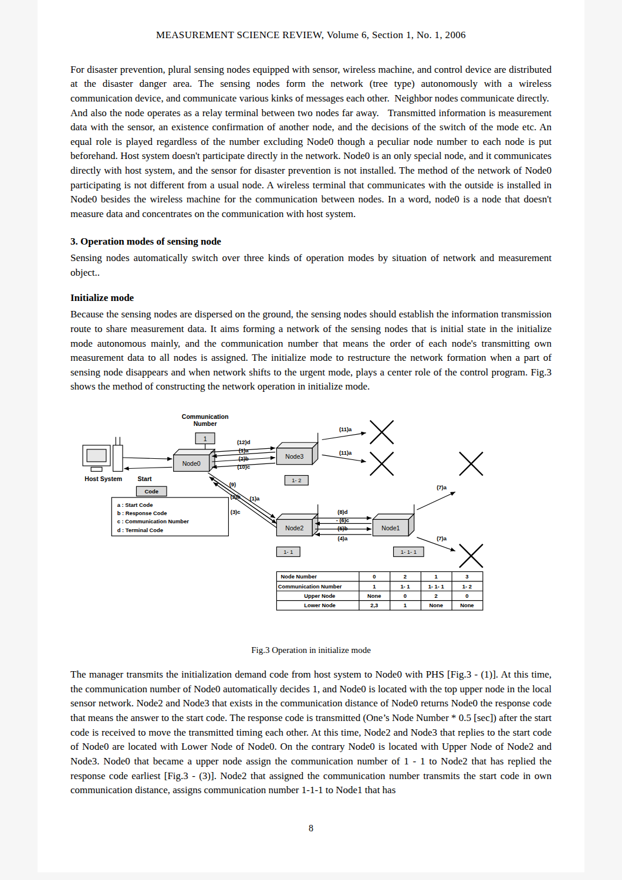MEASUREMENT SCIENCE REVIEW, Volume 6, Section 1, No. 1, 2006
For disaster prevention, plural sensing nodes equipped with sensor, wireless machine, and control device are distributed at the disaster danger area. The sensing nodes form the network (tree type) autonomously with a wireless communication device, and communicate various kinks of messages each other. Neighbor nodes communicate directly. And also the node operates as a relay terminal between two nodes far away. Transmitted information is measurement data with the sensor, an existence confirmation of another node, and the decisions of the switch of the mode etc. An equal role is played regardless of the number excluding Node0 though a peculiar node number to each node is put beforehand. Host system doesn't participate directly in the network. Node0 is an only special node, and it communicates directly with host system, and the sensor for disaster prevention is not installed. The method of the network of Node0 participating is not different from a usual node. A wireless terminal that communicates with the outside is installed in Node0 besides the wireless machine for the communication between nodes. In a word, node0 is a node that doesn't measure data and concentrates on the communication with host system.
3. Operation modes of sensing node
Sensing nodes automatically switch over three kinds of operation modes by situation of network and measurement object..
Initialize mode
Because the sensing nodes are dispersed on the ground, the sensing nodes should establish the information transmission route to share measurement data. It aims forming a network of the sensing nodes that is initial state in the initialize mode autonomous mainly, and the communication number that means the order of each node's transmitting own measurement data to all nodes is assigned. The initialize mode to restructure the network formation when a part of sensing node disappears and when network shifts to the urgent mode, plays a center role of the control program. Fig.3 shows the method of constructing the network operation in initialize mode.
Communication Number 1 Host System Start Node0 Node3 Node2 Node1 1- 2 1- 1 1- 1- 1 Code a : Start Code b : Response Code c : Communication Number d : Terminal Code (12)d (1)a (2)b (10)c (9) (2)b (1)a (3)c (8)d - (6)c (5)b (4)a (11)a (11)a (7)a (7)a Node Number 0 2 1 3 Communication Number 1 1- 1 1- 1- 1 1- 2 Upper Node None 0 2 0 Lower Node 2,3 1 None None
Fig.3 Operation in initialize mode
The manager transmits the initialization demand code from host system to Node0 with PHS [Fig.3 - (1)]. At this time, the communication number of Node0 automatically decides 1, and Node0 is located with the top upper node in the local sensor network. Node2 and Node3 that exists in the communication distance of Node0 returns Node0 the response code that means the answer to the start code. The response code is transmitted (One’s Node Number * 0.5 [sec]) after the start code is received to move the transmitted timing each other. At this time, Node2 and Node3 that replies to the start code of Node0 are located with Lower Node of Node0. On the contrary Node0 is located with Upper Node of Node2 and Node3. Node0 that became a upper node assign the communication number of 1 - 1 to Node2 that has replied the response code earliest [Fig.3 - (3)]. Node2 that assigned the communication number transmits the start code in own communication distance, assigns communication number 1-1-1 to Node1 that has
8